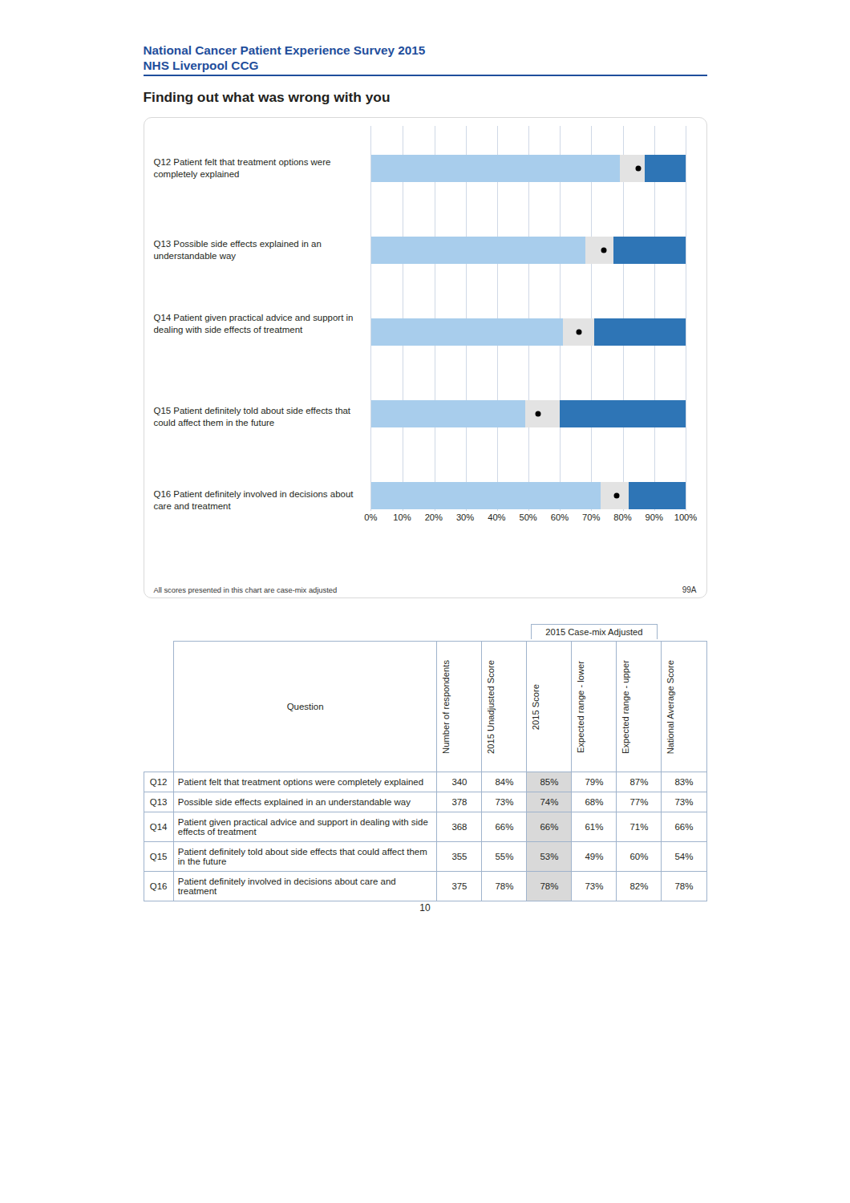National Cancer Patient Experience Survey 2015
NHS Liverpool CCG
Finding out what was wrong with you
Q12 Patient felt that treatment options were completely explained
Q13 Possible side effects explained in an understandable way
Q14 Patient given practical advice and support in dealing with side effects of treatment
Q15 Patient definitely told about side effects that could affect them in the future
Q16 Patient definitely involved in decisions about care and treatment
0% 10% 20% 30% 40% 50% 60% 70% 80% 90% 100%
All scores presented in this chart are case-mix adjusted
99A
| | 2015 Case-mix Adjusted | |
| | Question | Number of respondents | 2015 Unadjusted Score | 2015 Score | Expected range - lower | Expected range - upper | National Average Score |
| Q12 | Patient felt that treatment options were completely explained | 340 | 84% | 85% | 79% | 87% | 83% |
| Q13 | Possible side effects explained in an understandable way | 378 | 73% | 74% | 68% | 77% | 73% |
| Q14 | Patient given practical advice and support in dealing with side effects of treatment | 368 | 66% | 66% | 61% | 71% | 66% |
| Q15 | Patient definitely told about side effects that could affect them in the future | 355 | 55% | 53% | 49% | 60% | 54% |
| Q16 | Patient definitely involved in decisions about care and treatment | 375 | 78% | 78% | 73% | 82% | 78% |
10